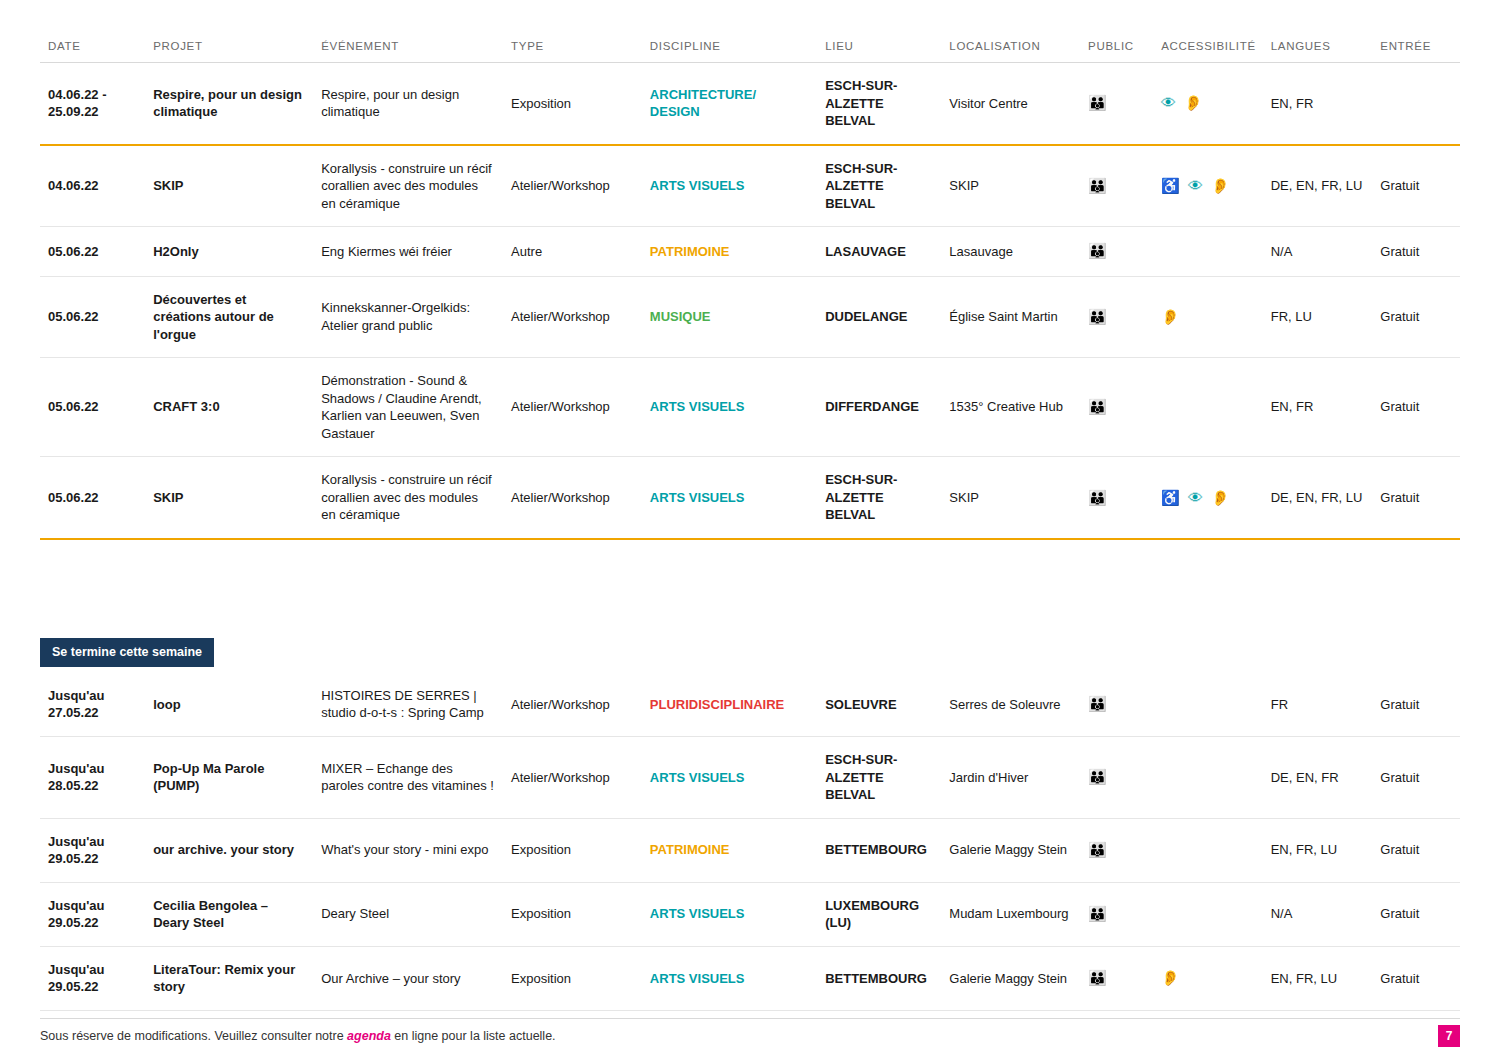| DATE | PROJET | ÉVÉNEMENT | TYPE | DISCIPLINE | LIEU | LOCALISATION | PUBLIC | ACCESSIBILITÉ | LANGUES | ENTRÉE |
| --- | --- | --- | --- | --- | --- | --- | --- | --- | --- | --- |
| 04.06.22 - 25.09.22 | Respire, pour un design climatique | Respire, pour un design climatique | Exposition | ARCHITECTURE/ DESIGN | ESCH-SUR-ALZETTE BELVAL | Visitor Centre | 👪 | 👁 👂 | EN, FR | |
| 04.06.22 | SKIP | Korallysis - construire un récif corallien avec des modules en céramique | Atelier/Workshop | ARTS VISUELS | ESCH-SUR-ALZETTE BELVAL | SKIP | 👪 | ♿ 👁 👂 | DE, EN, FR, LU | Gratuit |
| 05.06.22 | H2Only | Eng Kiermes wéi fréier | Autre | PATRIMOINE | LASAUVAGE | Lasauvage | 👪 | | N/A | Gratuit |
| 05.06.22 | Découvertes et créations autour de l'orgue | Kinnekskanner-Orgelkids: Atelier grand public | Atelier/Workshop | MUSIQUE | DUDELANGE | Église Saint Martin | 👪 | 👂 | FR, LU | Gratuit |
| 05.06.22 | CRAFT 3:0 | Démonstration - Sound & Shadows / Claudine Arendt, Karlien van Leeuwen, Sven Gastauer | Atelier/Workshop | ARTS VISUELS | DIFFERDANGE | 1535° Creative Hub | 👪 | | EN, FR | Gratuit |
| 05.06.22 | SKIP | Korallysis - construire un récif corallien avec des modules en céramique | Atelier/Workshop | ARTS VISUELS | ESCH-SUR-ALZETTE BELVAL | SKIP | 👪 | ♿ 👁 👂 | DE, EN, FR, LU | Gratuit |
| Se termine cette semaine |
| Jusqu'au 27.05.22 | loop | HISTOIRES DE SERRES / studio d-o-t-s : Spring Camp | Atelier/Workshop | PLURIDISCIPLINAIRE | SOLEUVRE | Serres de Soleuvre | 👪 | | FR | Gratuit |
| Jusqu'au 28.05.22 | Pop-Up Ma Parole (PUMP) | MIXER – Echange des paroles contre des vitamines ! | Atelier/Workshop | ARTS VISUELS | ESCH-SUR-ALZETTE BELVAL | Jardin d'Hiver | 👪 | | DE, EN, FR | Gratuit |
| Jusqu'au 29.05.22 | our archive. your story | What's your story - mini expo | Exposition | PATRIMOINE | BETTEMBOURG | Galerie Maggy Stein | 👪 | | EN, FR, LU | Gratuit |
| Jusqu'au 29.05.22 | Cecilia Bengolea – Deary Steel | Deary Steel | Exposition | ARTS VISUELS | LUXEMBOURG (LU) | Mudam Luxembourg | 👪 | | N/A | Gratuit |
| Jusqu'au 29.05.22 | LiteraTour: Remix your story | Our Archive – your story | Exposition | ARTS VISUELS | BETTEMBOURG | Galerie Maggy Stein | 👪 | 👂 | EN, FR, LU | Gratuit |
Sous réserve de modifications. Veuillez consulter notre agenda en ligne pour la liste actuelle.
7